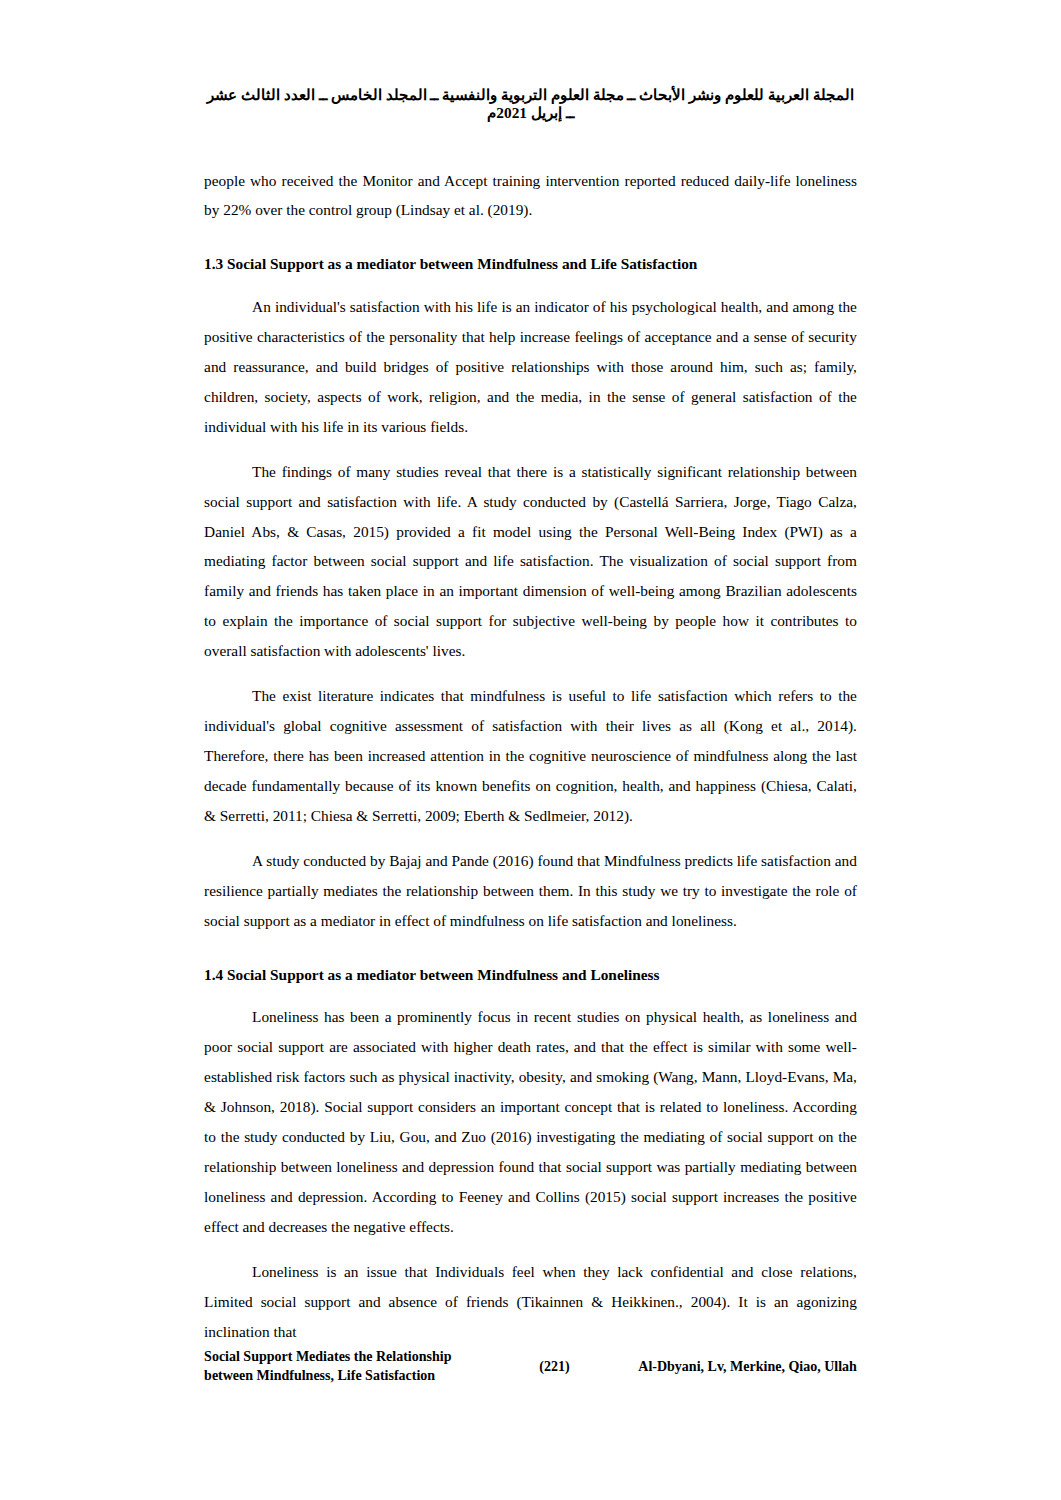المجلة العربية للعلوم ونشر الأبحاث ــ مجلة العلوم التربوية والنفسية ــ المجلد الخامس ــ العدد الثالث عشر ــ إبريل 2021م
people who received the Monitor and Accept training intervention reported reduced daily-life loneliness by 22% over the control group (Lindsay et al. (2019).
1.3 Social Support as a mediator between Mindfulness and Life Satisfaction
An individual's satisfaction with his life is an indicator of his psychological health, and among the positive characteristics of the personality that help increase feelings of acceptance and a sense of security and reassurance, and build bridges of positive relationships with those around him, such as; family, children, society, aspects of work, religion, and the media, in the sense of general satisfaction of the individual with his life in its various fields.
The findings of many studies reveal that there is a statistically significant relationship between social support and satisfaction with life. A study conducted by (Castellá Sarriera, Jorge, Tiago Calza, Daniel Abs, & Casas, 2015) provided a fit model using the Personal Well-Being Index (PWI) as a mediating factor between social support and life satisfaction. The visualization of social support from family and friends has taken place in an important dimension of well-being among Brazilian adolescents to explain the importance of social support for subjective well-being by people how it contributes to overall satisfaction with adolescents' lives.
The exist literature indicates that mindfulness is useful to life satisfaction which refers to the individual's global cognitive assessment of satisfaction with their lives as all (Kong et al., 2014). Therefore, there has been increased attention in the cognitive neuroscience of mindfulness along the last decade fundamentally because of its known benefits on cognition, health, and happiness (Chiesa, Calati, & Serretti, 2011; Chiesa & Serretti, 2009; Eberth & Sedlmeier, 2012).
A study conducted by Bajaj and Pande (2016) found that Mindfulness predicts life satisfaction and resilience partially mediates the relationship between them. In this study we try to investigate the role of social support as a mediator in effect of mindfulness on life satisfaction and loneliness.
1.4 Social Support as a mediator between Mindfulness and Loneliness
Loneliness has been a prominently focus in recent studies on physical health, as loneliness and poor social support are associated with higher death rates, and that the effect is similar with some well-established risk factors such as physical inactivity, obesity, and smoking (Wang, Mann, Lloyd-Evans, Ma, & Johnson, 2018). Social support considers an important concept that is related to loneliness. According to the study conducted by Liu, Gou, and Zuo (2016) investigating the mediating of social support on the relationship between loneliness and depression found that social support was partially mediating between loneliness and depression. According to Feeney and Collins (2015) social support increases the positive effect and decreases the negative effects.
Loneliness is an issue that Individuals feel when they lack confidential and close relations, Limited social support and absence of friends (Tikainnen & Heikkinen., 2004). It is an agonizing inclination that
Social Support Mediates the Relationship
between Mindfulness, Life Satisfaction
(221)
Al-Dbyani, Lv, Merkine, Qiao, Ullah